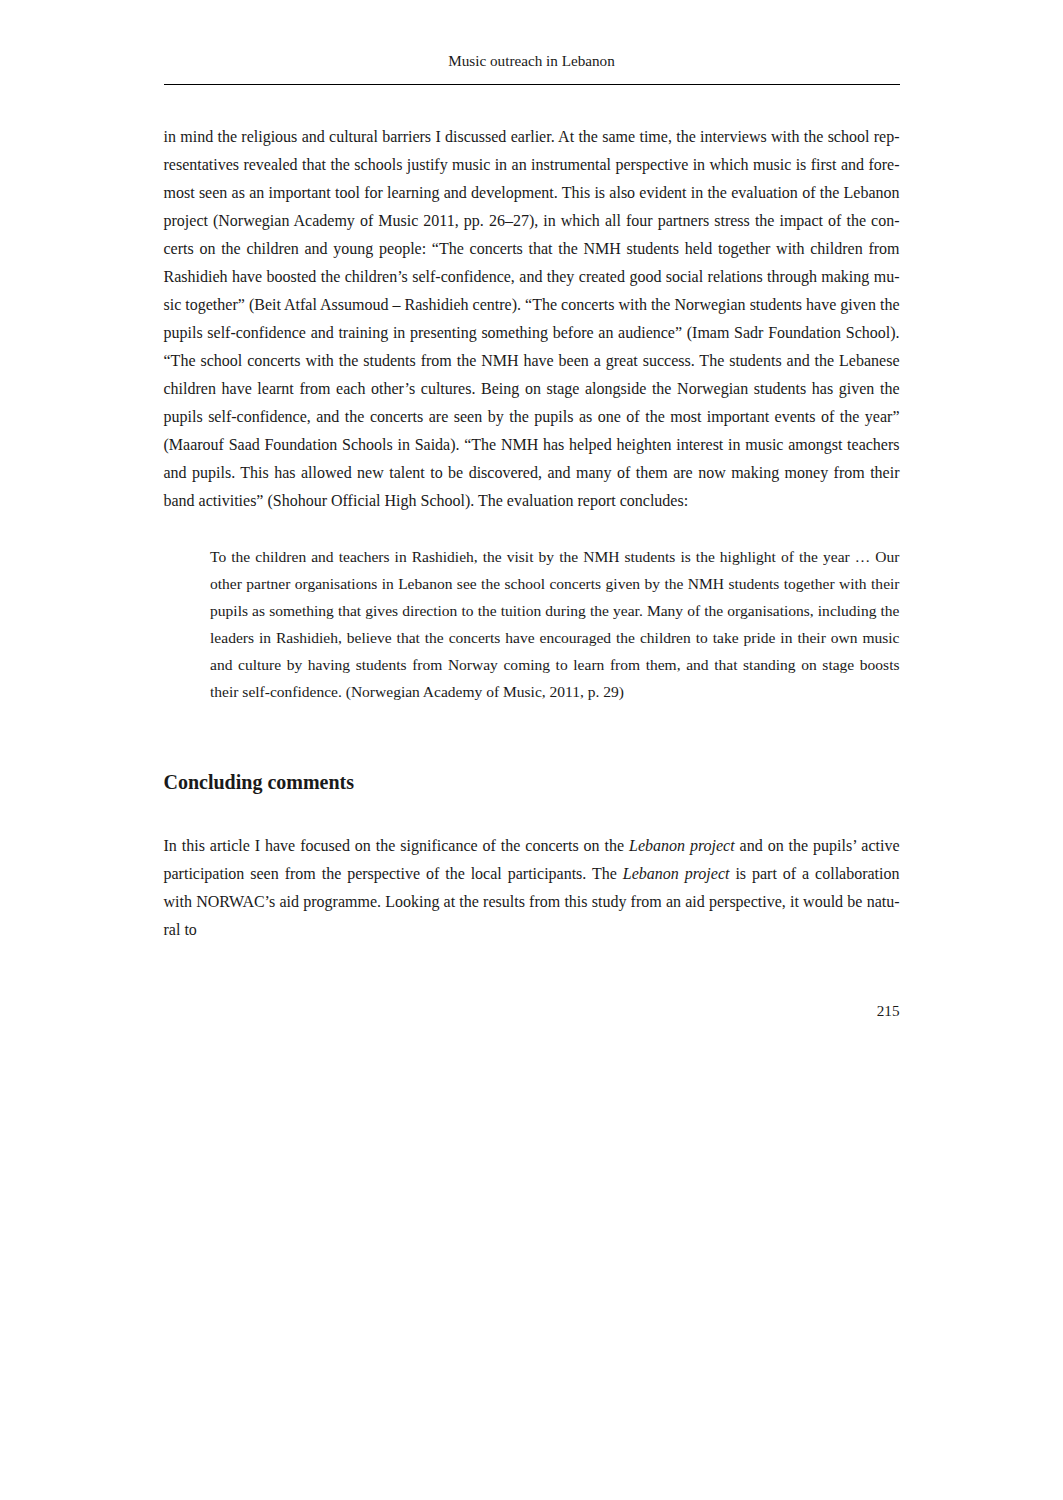Music outreach in Lebanon
in mind the religious and cultural barriers I discussed earlier. At the same time, the interviews with the school representatives revealed that the schools justify music in an instrumental perspective in which music is first and foremost seen as an important tool for learning and development. This is also evident in the evaluation of the Lebanon project (Norwegian Academy of Music 2011, pp. 26–27), in which all four partners stress the impact of the concerts on the children and young people: “The concerts that the NMH students held together with children from Rashidieh have boosted the children’s self-confidence, and they created good social relations through making music together” (Beit Atfal Assumoud – Rashidieh centre). “The concerts with the Norwegian students have given the pupils self-confidence and training in presenting something before an audience” (Imam Sadr Foundation School). “The school concerts with the students from the NMH have been a great success. The students and the Lebanese children have learnt from each other’s cultures. Being on stage alongside the Norwegian students has given the pupils self-confidence, and the concerts are seen by the pupils as one of the most important events of the year” (Maarouf Saad Foundation Schools in Saida). “The NMH has helped heighten interest in music amongst teachers and pupils. This has allowed new talent to be discovered, and many of them are now making money from their band activities” (Shohour Official High School). The evaluation report concludes:
To the children and teachers in Rashidieh, the visit by the NMH students is the highlight of the year … Our other partner organisations in Lebanon see the school concerts given by the NMH students together with their pupils as something that gives direction to the tuition during the year. Many of the organisations, including the leaders in Rashidieh, believe that the concerts have encouraged the children to take pride in their own music and culture by having students from Norway coming to learn from them, and that standing on stage boosts their self-confidence. (Norwegian Academy of Music, 2011, p. 29)
Concluding comments
In this article I have focused on the significance of the concerts on the Lebanon project and on the pupils’ active participation seen from the perspective of the local participants. The Lebanon project is part of a collaboration with NORWAC’s aid programme. Looking at the results from this study from an aid perspective, it would be natural to
215